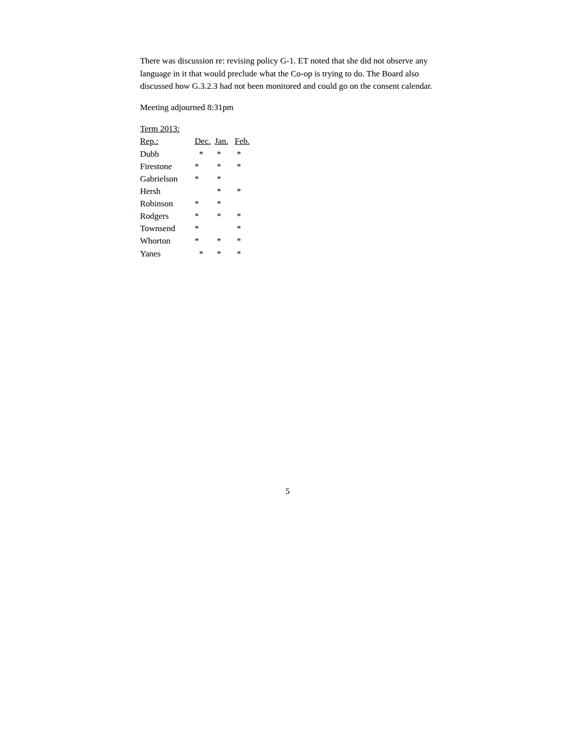There was discussion re: revising policy G-1. ET noted that she did not observe any language in it that would preclude what the Co-op is trying to do. The Board also discussed how G.3.2.3 had not been monitored and could go on the consent calendar.
Meeting adjourned 8:31pm
Term 2013:
| Rep.: | Dec. | Jan. | Feb. |
| --- | --- | --- | --- |
| Dubb | * | * | * |
| Firestone | * | * | * |
| Gabrielson | * | * | |
| Hersh | | * | * |
| Robinson | * | * | |
| Rodgers | * | * | * |
| Townsend | * | | * |
| Whorton | * | * | * |
| Yanes | * | * | * |
5